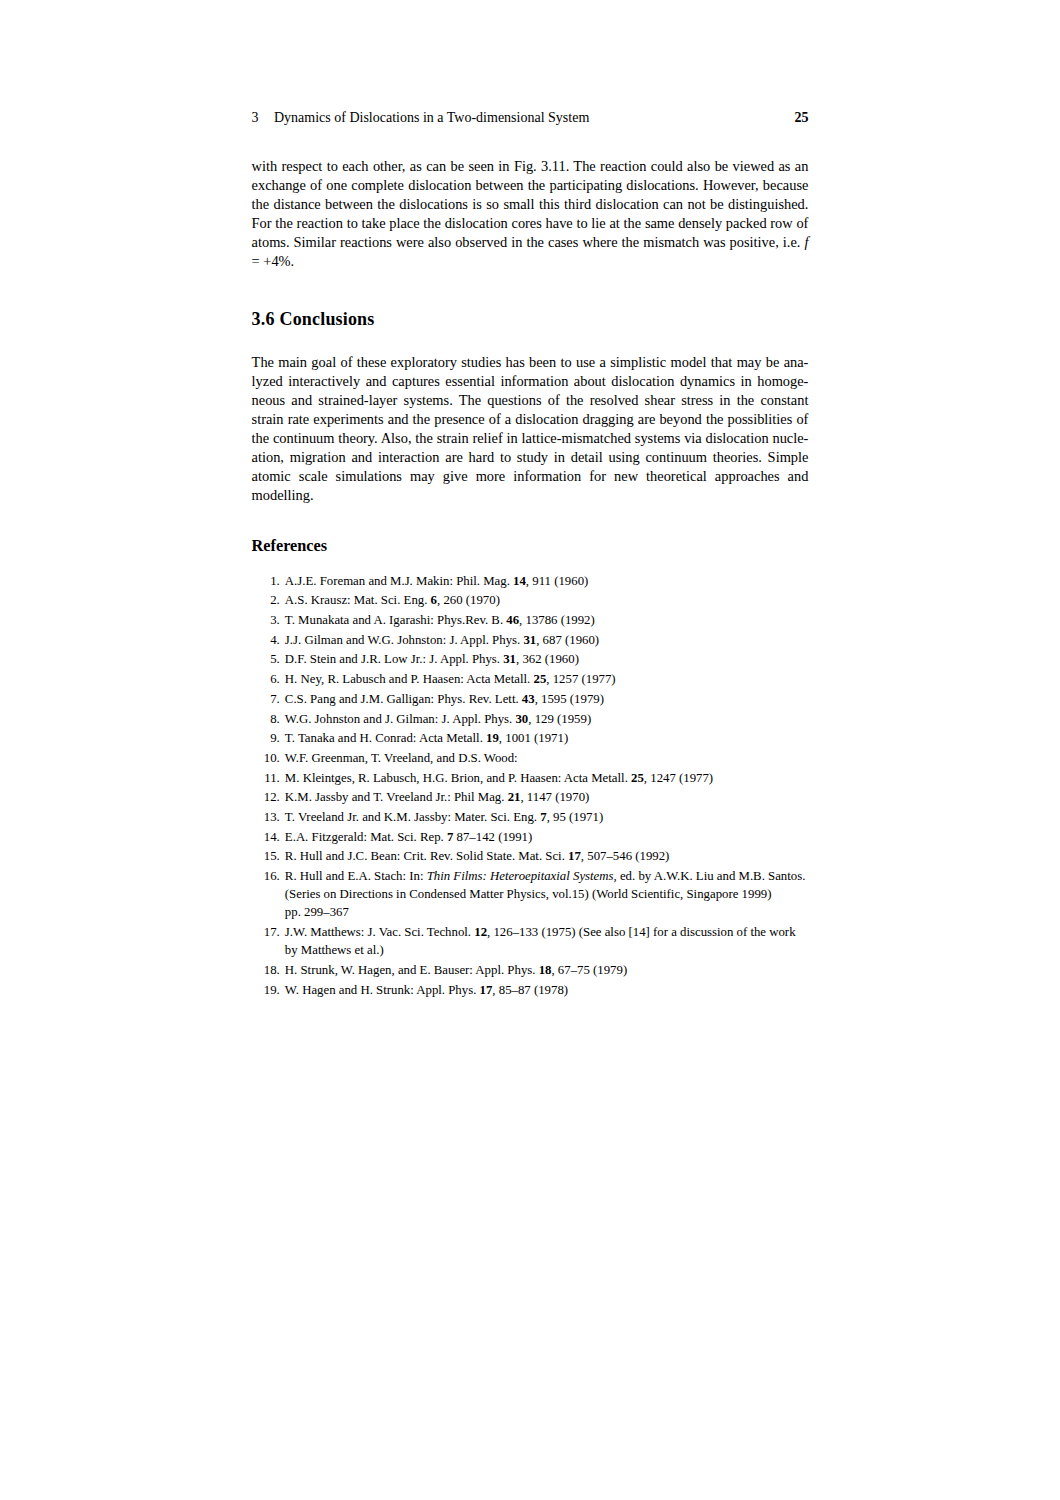3 Dynamics of Dislocations in a Two-dimensional System 25
with respect to each other, as can be seen in Fig. 3.11. The reaction could also be viewed as an exchange of one complete dislocation between the participating dislocations. However, because the distance between the dislocations is so small this third dislocation can not be distinguished. For the reaction to take place the dislocation cores have to lie at the same densely packed row of atoms. Similar reactions were also observed in the cases where the mismatch was positive, i.e. f = +4%.
3.6 Conclusions
The main goal of these exploratory studies has been to use a simplistic model that may be analyzed interactively and captures essential information about dislocation dynamics in homogeneous and strained-layer systems. The questions of the resolved shear stress in the constant strain rate experiments and the presence of a dislocation dragging are beyond the possiblities of the continuum theory. Also, the strain relief in lattice-mismatched systems via dislocation nucleation, migration and interaction are hard to study in detail using continuum theories. Simple atomic scale simulations may give more information for new theoretical approaches and modelling.
References
A.J.E. Foreman and M.J. Makin: Phil. Mag. 14, 911 (1960)
A.S. Krausz: Mat. Sci. Eng. 6, 260 (1970)
T. Munakata and A. Igarashi: Phys.Rev. B. 46, 13786 (1992)
J.J. Gilman and W.G. Johnston: J. Appl. Phys. 31, 687 (1960)
D.F. Stein and J.R. Low Jr.: J. Appl. Phys. 31, 362 (1960)
H. Ney, R. Labusch and P. Haasen: Acta Metall. 25, 1257 (1977)
C.S. Pang and J.M. Galligan: Phys. Rev. Lett. 43, 1595 (1979)
W.G. Johnston and J. Gilman: J. Appl. Phys. 30, 129 (1959)
T. Tanaka and H. Conrad: Acta Metall. 19, 1001 (1971)
W.F. Greenman, T. Vreeland, and D.S. Wood:
M. Kleintges, R. Labusch, H.G. Brion, and P. Haasen: Acta Metall. 25, 1247 (1977)
K.M. Jassby and T. Vreeland Jr.: Phil Mag. 21, 1147 (1970)
T. Vreeland Jr. and K.M. Jassby: Mater. Sci. Eng. 7, 95 (1971)
E.A. Fitzgerald: Mat. Sci. Rep. 7 87–142 (1991)
R. Hull and J.C. Bean: Crit. Rev. Solid State. Mat. Sci. 17, 507–546 (1992)
R. Hull and E.A. Stach: In: Thin Films: Heteroepitaxial Systems, ed. by A.W.K. Liu and M.B. Santos. (Series on Directions in Condensed Matter Physics, vol.15) (World Scientific, Singapore 1999) pp. 299–367
J.W. Matthews: J. Vac. Sci. Technol. 12, 126–133 (1975) (See also [14] for a discussion of the work by Matthews et al.)
H. Strunk, W. Hagen, and E. Bauser: Appl. Phys. 18, 67–75 (1979)
W. Hagen and H. Strunk: Appl. Phys. 17, 85–87 (1978)